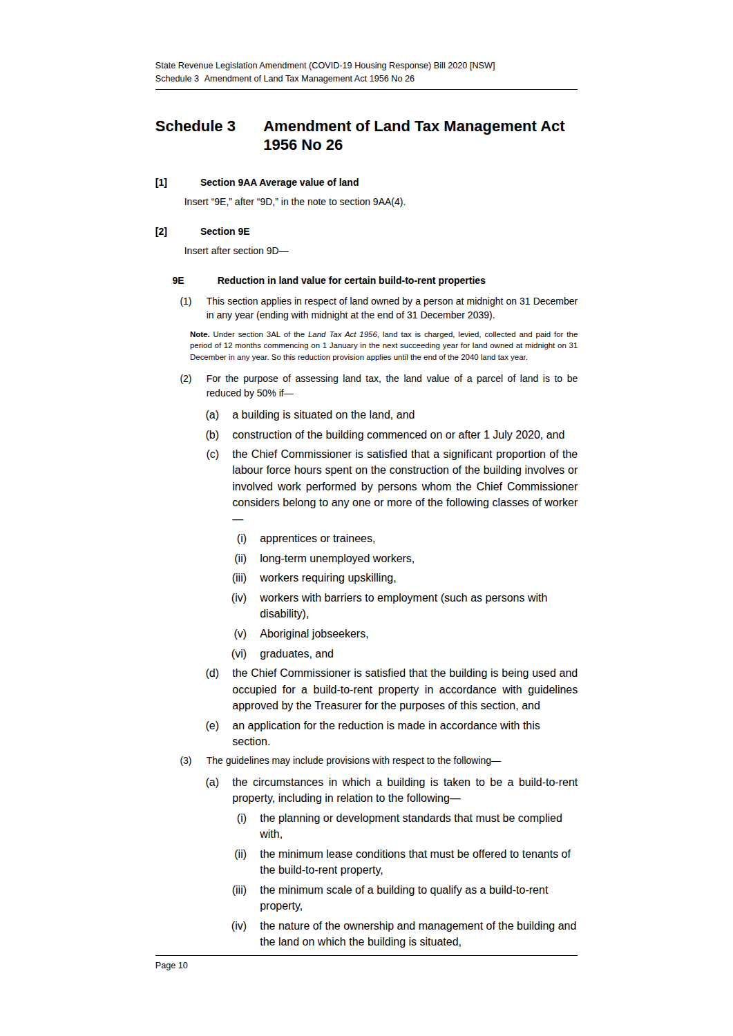State Revenue Legislation Amendment (COVID-19 Housing Response) Bill 2020 [NSW]
Schedule 3 Amendment of Land Tax Management Act 1956 No 26
Schedule 3 Amendment of Land Tax Management Act 1956 No 26
[1] Section 9AA Average value of land
Insert “9E,” after “9D,” in the note to section 9AA(4).
[2] Section 9E
Insert after section 9D—
9E Reduction in land value for certain build-to-rent properties
(1) This section applies in respect of land owned by a person at midnight on 31 December in any year (ending with midnight at the end of 31 December 2039).
Note. Under section 3AL of the Land Tax Act 1956, land tax is charged, levied, collected and paid for the period of 12 months commencing on 1 January in the next succeeding year for land owned at midnight on 31 December in any year. So this reduction provision applies until the end of the 2040 land tax year.
(2) For the purpose of assessing land tax, the land value of a parcel of land is to be reduced by 50% if—
(a) a building is situated on the land, and
(b) construction of the building commenced on or after 1 July 2020, and
(c) the Chief Commissioner is satisfied that a significant proportion of the labour force hours spent on the construction of the building involves or involved work performed by persons whom the Chief Commissioner considers belong to any one or more of the following classes of worker—
(i) apprentices or trainees,
(ii) long-term unemployed workers,
(iii) workers requiring upskilling,
(iv) workers with barriers to employment (such as persons with disability),
(v) Aboriginal jobseekers,
(vi) graduates, and
(d) the Chief Commissioner is satisfied that the building is being used and occupied for a build-to-rent property in accordance with guidelines approved by the Treasurer for the purposes of this section, and
(e) an application for the reduction is made in accordance with this section.
(3) The guidelines may include provisions with respect to the following—
(a) the circumstances in which a building is taken to be a build-to-rent property, including in relation to the following—
(i) the planning or development standards that must be complied with,
(ii) the minimum lease conditions that must be offered to tenants of the build-to-rent property,
(iii) the minimum scale of a building to qualify as a build-to-rent property,
(iv) the nature of the ownership and management of the building and the land on which the building is situated,
Page 10